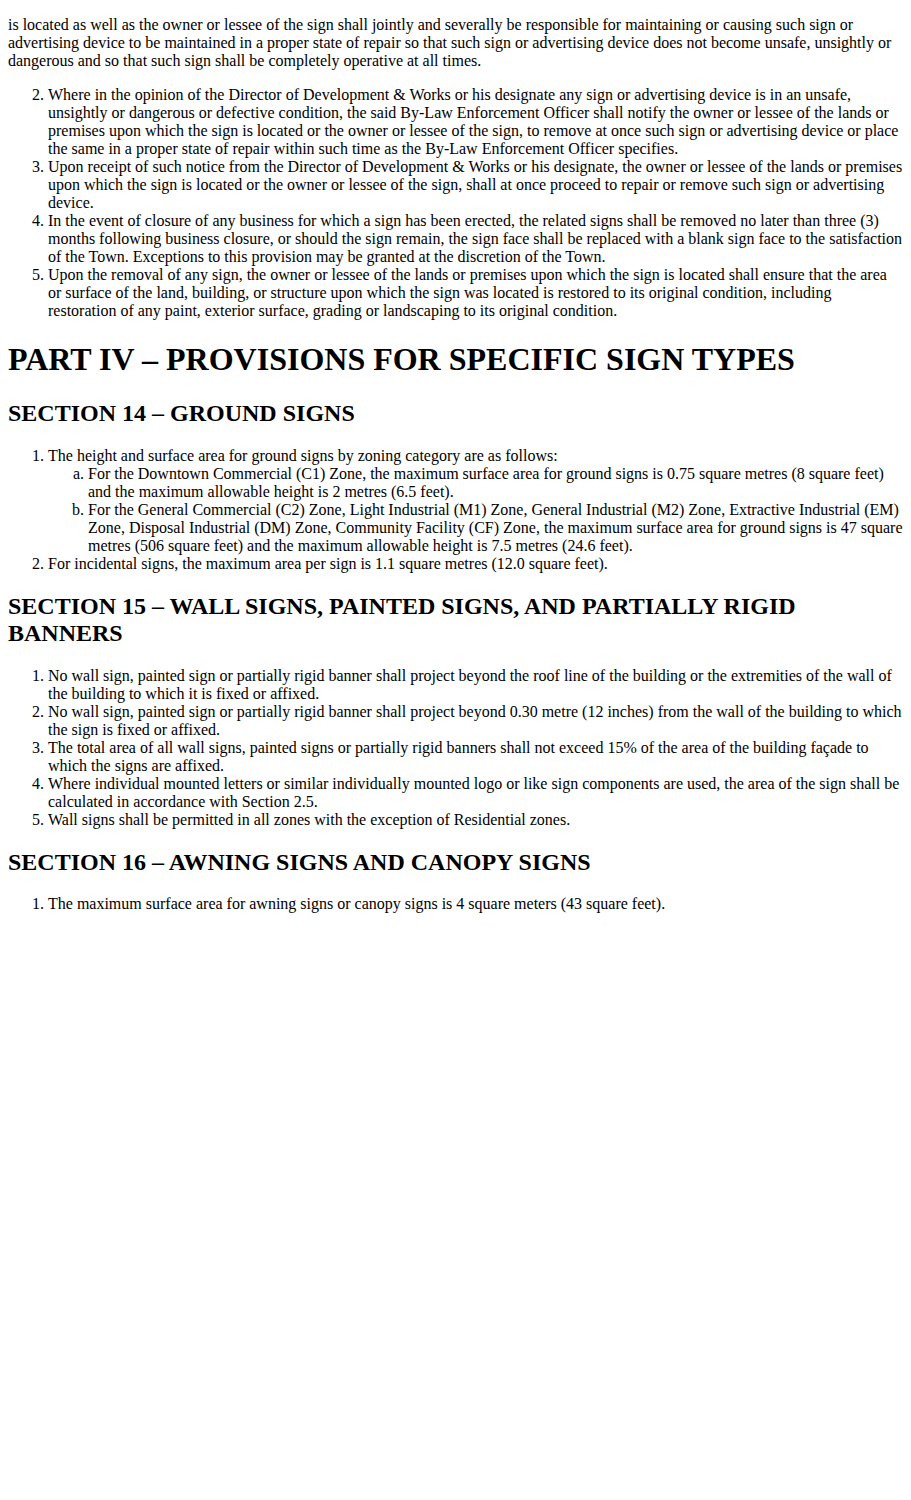is located as well as the owner or lessee of the sign shall jointly and severally be responsible for maintaining or causing such sign or advertising device to be maintained in a proper state of repair so that such sign or advertising device does not become unsafe, unsightly or dangerous and so that such sign shall be completely operative at all times.
Where in the opinion of the Director of Development & Works or his designate any sign or advertising device is in an unsafe, unsightly or dangerous or defective condition, the said By-Law Enforcement Officer shall notify the owner or lessee of the lands or premises upon which the sign is located or the owner or lessee of the sign, to remove at once such sign or advertising device or place the same in a proper state of repair within such time as the By-Law Enforcement Officer specifies.
Upon receipt of such notice from the Director of Development & Works or his designate, the owner or lessee of the lands or premises upon which the sign is located or the owner or lessee of the sign, shall at once proceed to repair or remove such sign or advertising device.
In the event of closure of any business for which a sign has been erected, the related signs shall be removed no later than three (3) months following business closure, or should the sign remain, the sign face shall be replaced with a blank sign face to the satisfaction of the Town. Exceptions to this provision may be granted at the discretion of the Town.
Upon the removal of any sign, the owner or lessee of the lands or premises upon which the sign is located shall ensure that the area or surface of the land, building, or structure upon which the sign was located is restored to its original condition, including restoration of any paint, exterior surface, grading or landscaping to its original condition.
PART IV – PROVISIONS FOR SPECIFIC SIGN TYPES
SECTION 14 – GROUND SIGNS
The height and surface area for ground signs by zoning category are as follows:
For the Downtown Commercial (C1) Zone, the maximum surface area for ground signs is 0.75 square metres (8 square feet) and the maximum allowable height is 2 metres (6.5 feet).
For the General Commercial (C2) Zone, Light Industrial (M1) Zone, General Industrial (M2) Zone, Extractive Industrial (EM) Zone, Disposal Industrial (DM) Zone, Community Facility (CF) Zone, the maximum surface area for ground signs is 47 square metres (506 square feet) and the maximum allowable height is 7.5 metres (24.6 feet).
For incidental signs, the maximum area per sign is 1.1 square metres (12.0 square feet).
SECTION 15 – WALL SIGNS, PAINTED SIGNS, AND PARTIALLY RIGID BANNERS
No wall sign, painted sign or partially rigid banner shall project beyond the roof line of the building or the extremities of the wall of the building to which it is fixed or affixed.
No wall sign, painted sign or partially rigid banner shall project beyond 0.30 metre (12 inches) from the wall of the building to which the sign is fixed or affixed.
The total area of all wall signs, painted signs or partially rigid banners shall not exceed 15% of the area of the building façade to which the signs are affixed.
Where individual mounted letters or similar individually mounted logo or like sign components are used, the area of the sign shall be calculated in accordance with Section 2.5.
Wall signs shall be permitted in all zones with the exception of Residential zones.
SECTION 16 – AWNING SIGNS AND CANOPY SIGNS
The maximum surface area for awning signs or canopy signs is 4 square meters (43 square feet).